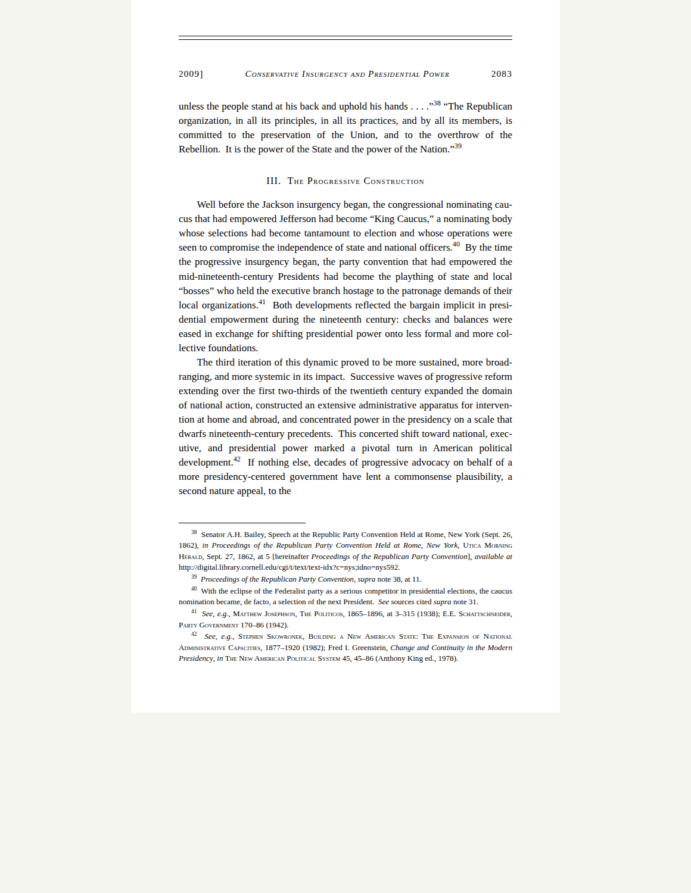2009] Conservative Insurgency and Presidential Power 2083
unless the people stand at his back and uphold his hands . . . .”38 “The Republican organization, in all its principles, in all its practices, and by all its members, is committed to the preservation of the Union, and to the overthrow of the Rebellion. It is the power of the State and the power of the Nation.”39
III. The Progressive Construction
Well before the Jackson insurgency began, the congressional nominating caucus that had empowered Jefferson had become “King Caucus,” a nominating body whose selections had become tantamount to election and whose operations were seen to compromise the independence of state and national officers.40 By the time the progressive insurgency began, the party convention that had empowered the mid-nineteenth-century Presidents had become the plaything of state and local “bosses” who held the executive branch hostage to the patronage demands of their local organizations.41 Both developments reflected the bargain implicit in presidential empowerment during the nineteenth century: checks and balances were eased in exchange for shifting presidential power onto less formal and more collective foundations.
The third iteration of this dynamic proved to be more sustained, more broad-ranging, and more systemic in its impact. Successive waves of progressive reform extending over the first two-thirds of the twentieth century expanded the domain of national action, constructed an extensive administrative apparatus for intervention at home and abroad, and concentrated power in the presidency on a scale that dwarfs nineteenth-century precedents. This concerted shift toward national, executive, and presidential power marked a pivotal turn in American political development.42 If nothing else, decades of progressive advocacy on behalf of a more presidency-centered government have lent a commonsense plausibility, a second nature appeal, to the
38 Senator A.H. Bailey, Speech at the Republic Party Convention Held at Rome, New York (Sept. 26, 1862), in Proceedings of the Republican Party Convention Held at Rome, New York, Utica Morning Herald, Sept. 27, 1862, at 5 [hereinafter Proceedings of the Republican Party Convention], available at http://digital.library.cornell.edu/cgi/t/text/text-idx?c=nys;idno=nys592.
39 Proceedings of the Republican Party Convention, supra note 38, at 11.
40 With the eclipse of the Federalist party as a serious competitor in presidential elections, the caucus nomination became, de facto, a selection of the next President. See sources cited supra note 31.
41 See, e.g., Matthew Josephson, The Politicos, 1865–1896, at 3–315 (1938); E.E. Schattschneider, Party Government 170–86 (1942).
42 See, e.g., Stephen Skowronek, Building a New American State: The Expansion of National Administrative Capacities, 1877–1920 (1982); Fred I. Greenstein, Change and Continuity in the Modern Presidency, in The New American Political System 45, 45–86 (Anthony King ed., 1978).